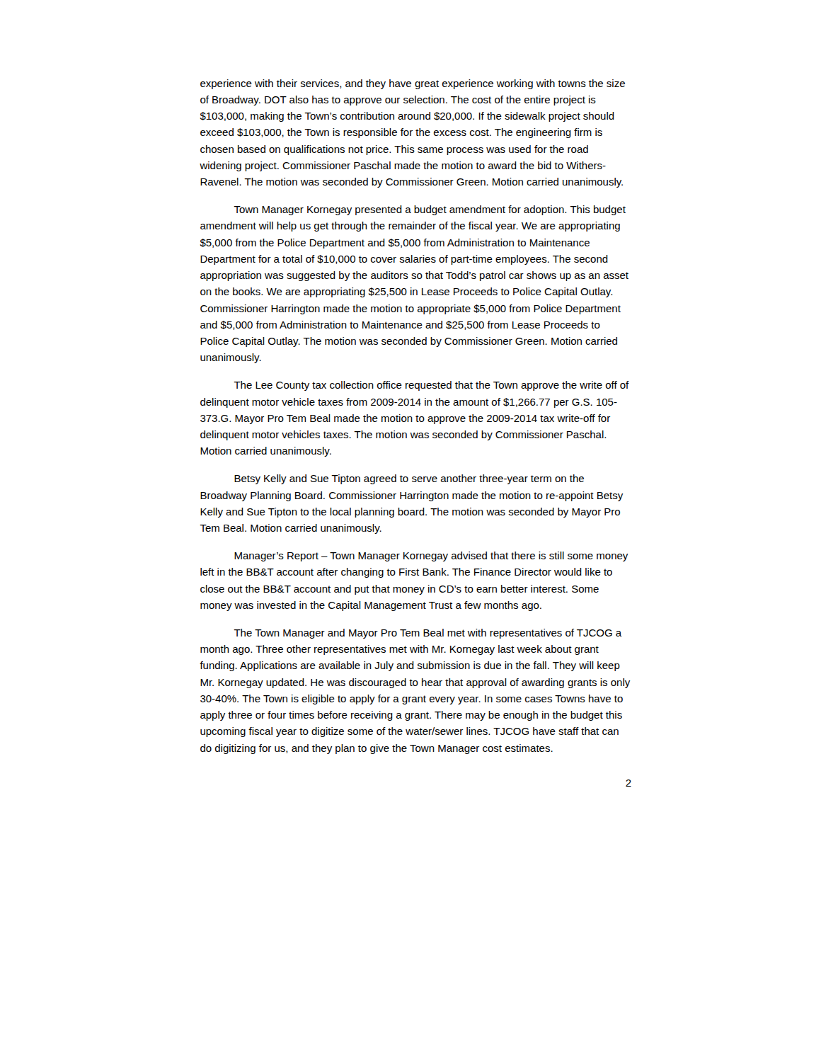experience with their services, and they have great experience working with towns the size of Broadway. DOT also has to approve our selection. The cost of the entire project is $103,000, making the Town’s contribution around $20,000. If the sidewalk project should exceed $103,000, the Town is responsible for the excess cost. The engineering firm is chosen based on qualifications not price. This same process was used for the road widening project. Commissioner Paschal made the motion to award the bid to Withers-Ravenel. The motion was seconded by Commissioner Green. Motion carried unanimously.
Town Manager Kornegay presented a budget amendment for adoption. This budget amendment will help us get through the remainder of the fiscal year. We are appropriating $5,000 from the Police Department and $5,000 from Administration to Maintenance Department for a total of $10,000 to cover salaries of part-time employees. The second appropriation was suggested by the auditors so that Todd’s patrol car shows up as an asset on the books. We are appropriating $25,500 in Lease Proceeds to Police Capital Outlay. Commissioner Harrington made the motion to appropriate $5,000 from Police Department and $5,000 from Administration to Maintenance and $25,500 from Lease Proceeds to Police Capital Outlay. The motion was seconded by Commissioner Green. Motion carried unanimously.
The Lee County tax collection office requested that the Town approve the write off of delinquent motor vehicle taxes from 2009-2014 in the amount of $1,266.77 per G.S. 105-373.G. Mayor Pro Tem Beal made the motion to approve the 2009-2014 tax write-off for delinquent motor vehicles taxes. The motion was seconded by Commissioner Paschal. Motion carried unanimously.
Betsy Kelly and Sue Tipton agreed to serve another three-year term on the Broadway Planning Board. Commissioner Harrington made the motion to re-appoint Betsy Kelly and Sue Tipton to the local planning board. The motion was seconded by Mayor Pro Tem Beal. Motion carried unanimously.
Manager’s Report – Town Manager Kornegay advised that there is still some money left in the BB&T account after changing to First Bank. The Finance Director would like to close out the BB&T account and put that money in CD’s to earn better interest. Some money was invested in the Capital Management Trust a few months ago.
The Town Manager and Mayor Pro Tem Beal met with representatives of TJCOG a month ago. Three other representatives met with Mr. Kornegay last week about grant funding. Applications are available in July and submission is due in the fall. They will keep Mr. Kornegay updated. He was discouraged to hear that approval of awarding grants is only 30-40%. The Town is eligible to apply for a grant every year. In some cases Towns have to apply three or four times before receiving a grant. There may be enough in the budget this upcoming fiscal year to digitize some of the water/sewer lines. TJCOG have staff that can do digitizing for us, and they plan to give the Town Manager cost estimates.
2